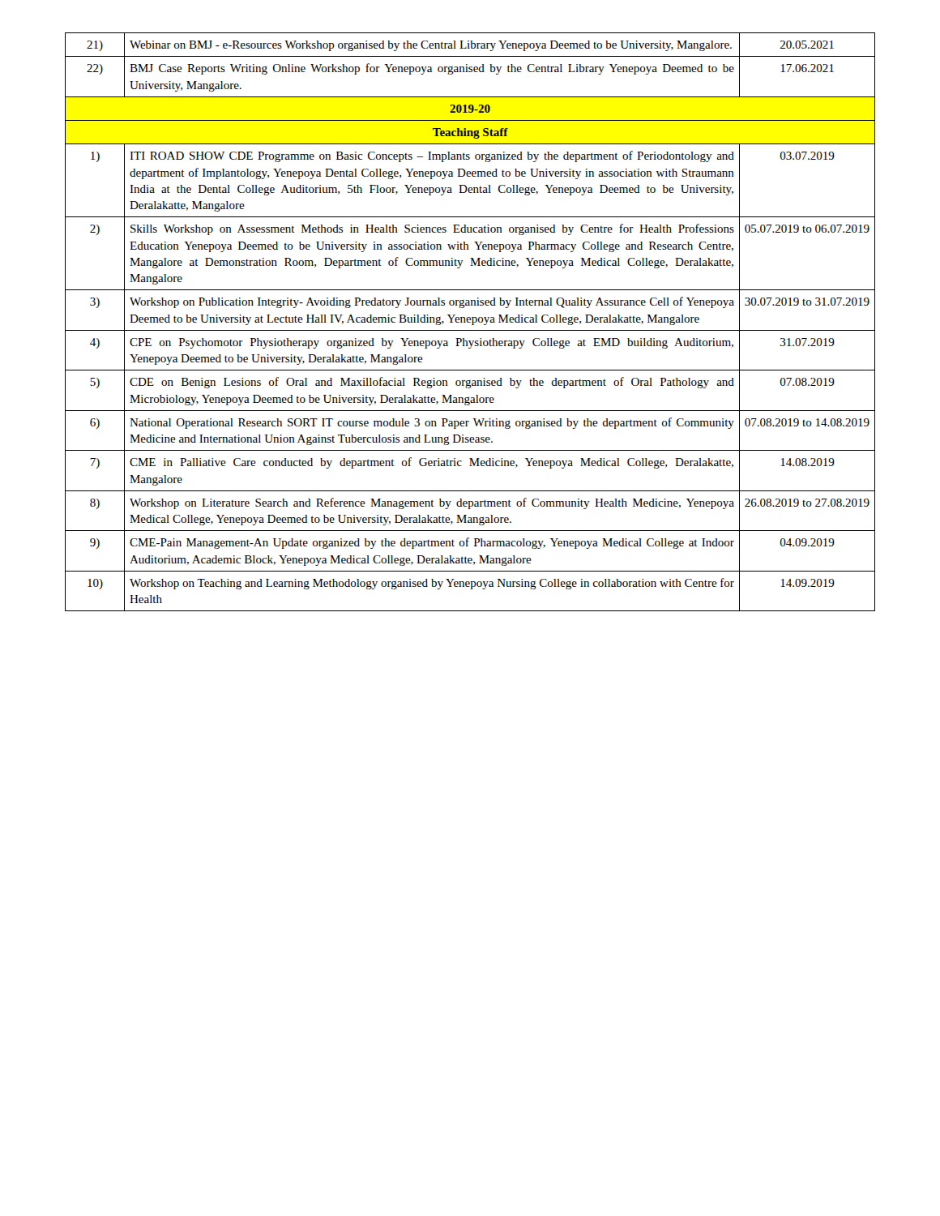| 21) | Webinar on BMJ - e-Resources Workshop organised by the Central Library Yenepoya Deemed to be University, Mangalore. | 20.05.2021 |
| 22) | BMJ Case Reports Writing Online Workshop for Yenepoya organised by the Central Library Yenepoya Deemed to be University, Mangalore. | 17.06.2021 |
| 2019-20 |
| Teaching Staff |
| 1) | ITI ROAD SHOW CDE Programme on Basic Concepts – Implants organized by the department of Periodontology and department of Implantology, Yenepoya Dental College, Yenepoya Deemed to be University in association with Straumann India at the Dental College Auditorium, 5th Floor, Yenepoya Dental College, Yenepoya Deemed to be University, Deralakatte, Mangalore | 03.07.2019 |
| 2) | Skills Workshop on Assessment Methods in Health Sciences Education organised by Centre for Health Professions Education Yenepoya Deemed to be University in association with Yenepoya Pharmacy College and Research Centre, Mangalore at Demonstration Room, Department of Community Medicine, Yenepoya Medical College, Deralakatte, Mangalore | 05.07.2019 to 06.07.2019 |
| 3) | Workshop on Publication Integrity- Avoiding Predatory Journals organised by Internal Quality Assurance Cell of Yenepoya Deemed to be University at Lectute Hall IV, Academic Building, Yenepoya Medical College, Deralakatte, Mangalore | 30.07.2019 to 31.07.2019 |
| 4) | CPE on Psychomotor Physiotherapy organized by Yenepoya Physiotherapy College at EMD building Auditorium, Yenepoya Deemed to be University, Deralakatte, Mangalore | 31.07.2019 |
| 5) | CDE on Benign Lesions of Oral and Maxillofacial Region organised by the department of Oral Pathology and Microbiology, Yenepoya Deemed to be University, Deralakatte, Mangalore | 07.08.2019 |
| 6) | National Operational Research SORT IT course module 3 on Paper Writing organised by the department of Community Medicine and International Union Against Tuberculosis and Lung Disease. | 07.08.2019 to 14.08.2019 |
| 7) | CME in Palliative Care conducted by department of Geriatric Medicine, Yenepoya Medical College, Deralakatte, Mangalore | 14.08.2019 |
| 8) | Workshop on Literature Search and Reference Management by department of Community Health Medicine, Yenepoya Medical College, Yenepoya Deemed to be University, Deralakatte, Mangalore. | 26.08.2019 to 27.08.2019 |
| 9) | CME-Pain Management-An Update organized by the department of Pharmacology, Yenepoya Medical College at Indoor Auditorium, Academic Block, Yenepoya Medical College, Deralakatte, Mangalore | 04.09.2019 |
| 10) | Workshop on Teaching and Learning Methodology organised by Yenepoya Nursing College in collaboration with Centre for Health | 14.09.2019 |